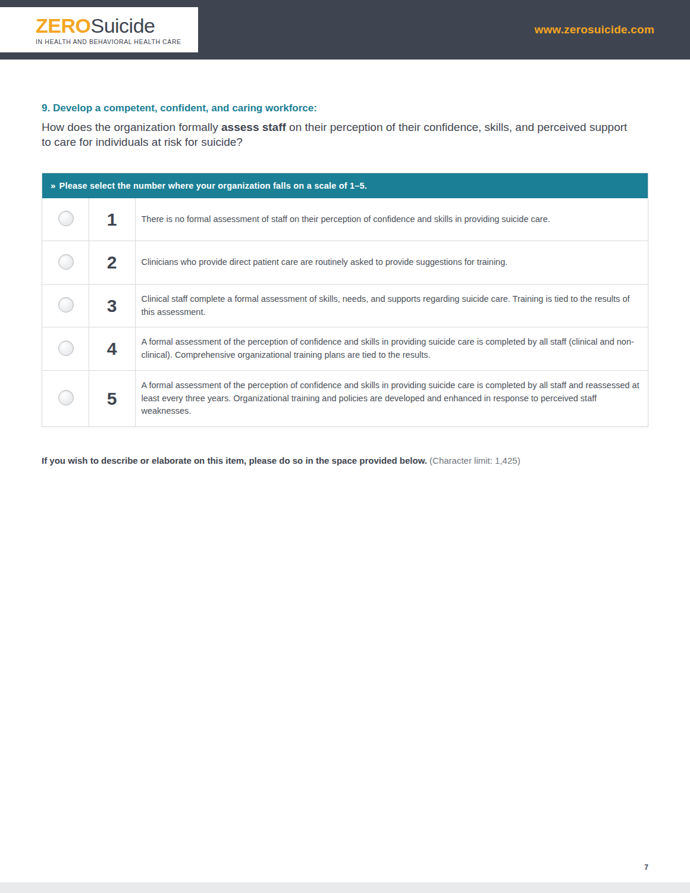ZERO Suicide
IN HEALTH AND BEHAVIORAL HEALTH CARE
www.zerosuicide.com
9. Develop a competent, confident, and caring workforce:
How does the organization formally assess staff on their perception of their confidence, skills, and perceived support to care for individuals at risk for suicide?
»Please select the number where your organization falls on a scale of 1–5.
| | 1 | There is no formal assessment of staff on their perception of confidence and skills in providing suicide care. |
| | 2 | Clinicians who provide direct patient care are routinely asked to provide suggestions for training. |
| | 3 | Clinical staff complete a formal assessment of skills, needs, and supports regarding suicide care. Training is tied to the results of this assessment. |
| | 4 | A formal assessment of the perception of confidence and skills in providing suicide care is completed by all staff (clinical and non-clinical). Comprehensive organizational training plans are tied to the results. |
| | 5 | A formal assessment of the perception of confidence and skills in providing suicide care is completed by all staff and reassessed at least every three years. Organizational training and policies are developed and enhanced in response to perceived staff weaknesses. |
If you wish to describe or elaborate on this item, please do so in the space provided below. (Character limit: 1,425)
7